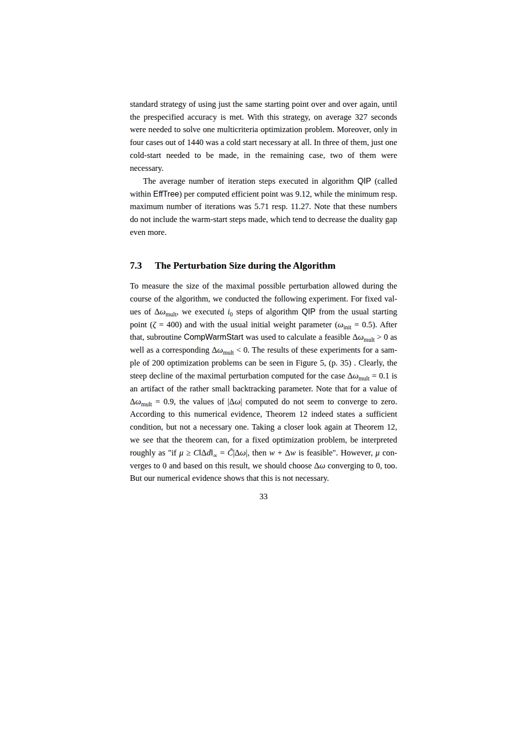standard strategy of using just the same starting point over and over again, until the prespecified accuracy is met. With this strategy, on average 327 seconds were needed to solve one multicriteria optimization problem. Moreover, only in four cases out of 1440 was a cold start necessary at all. In three of them, just one cold-start needed to be made, in the remaining case, two of them were necessary.
The average number of iteration steps executed in algorithm QIP (called within EffTree) per computed efficient point was 9.12, while the minimum resp. maximum number of iterations was 5.71 resp. 11.27. Note that these numbers do not include the warm-start steps made, which tend to decrease the duality gap even more.
7.3 The Perturbation Size during the Algorithm
To measure the size of the maximal possible perturbation allowed during the course of the algorithm, we conducted the following experiment. For fixed values of Δωmult, we executed i0 steps of algorithm QIP from the usual starting point (ζ = 400) and with the usual initial weight parameter (ωinit = 0.5). After that, subroutine CompWarmStart was used to calculate a feasible Δωmult > 0 as well as a corresponding Δωmult < 0. The results of these experiments for a sample of 200 optimization problems can be seen in Figure 5, (p. 35) . Clearly, the steep decline of the maximal perturbation computed for the case Δωmult = 0.1 is an artifact of the rather small backtracking parameter. Note that for a value of Δωmult = 0.9, the values of |Δω| computed do not seem to converge to zero. According to this numerical evidence, Theorem 12 indeed states a sufficient condition, but not a necessary one. Taking a closer look again at Theorem 12, we see that the theorem can, for a fixed optimization problem, be interpreted roughly as "if μ ≥ C‖Δd‖∞ = C̃|Δω|, then w + Δw is feasible". However, μ converges to 0 and based on this result, we should choose Δω converging to 0, too. But our numerical evidence shows that this is not necessary.
33